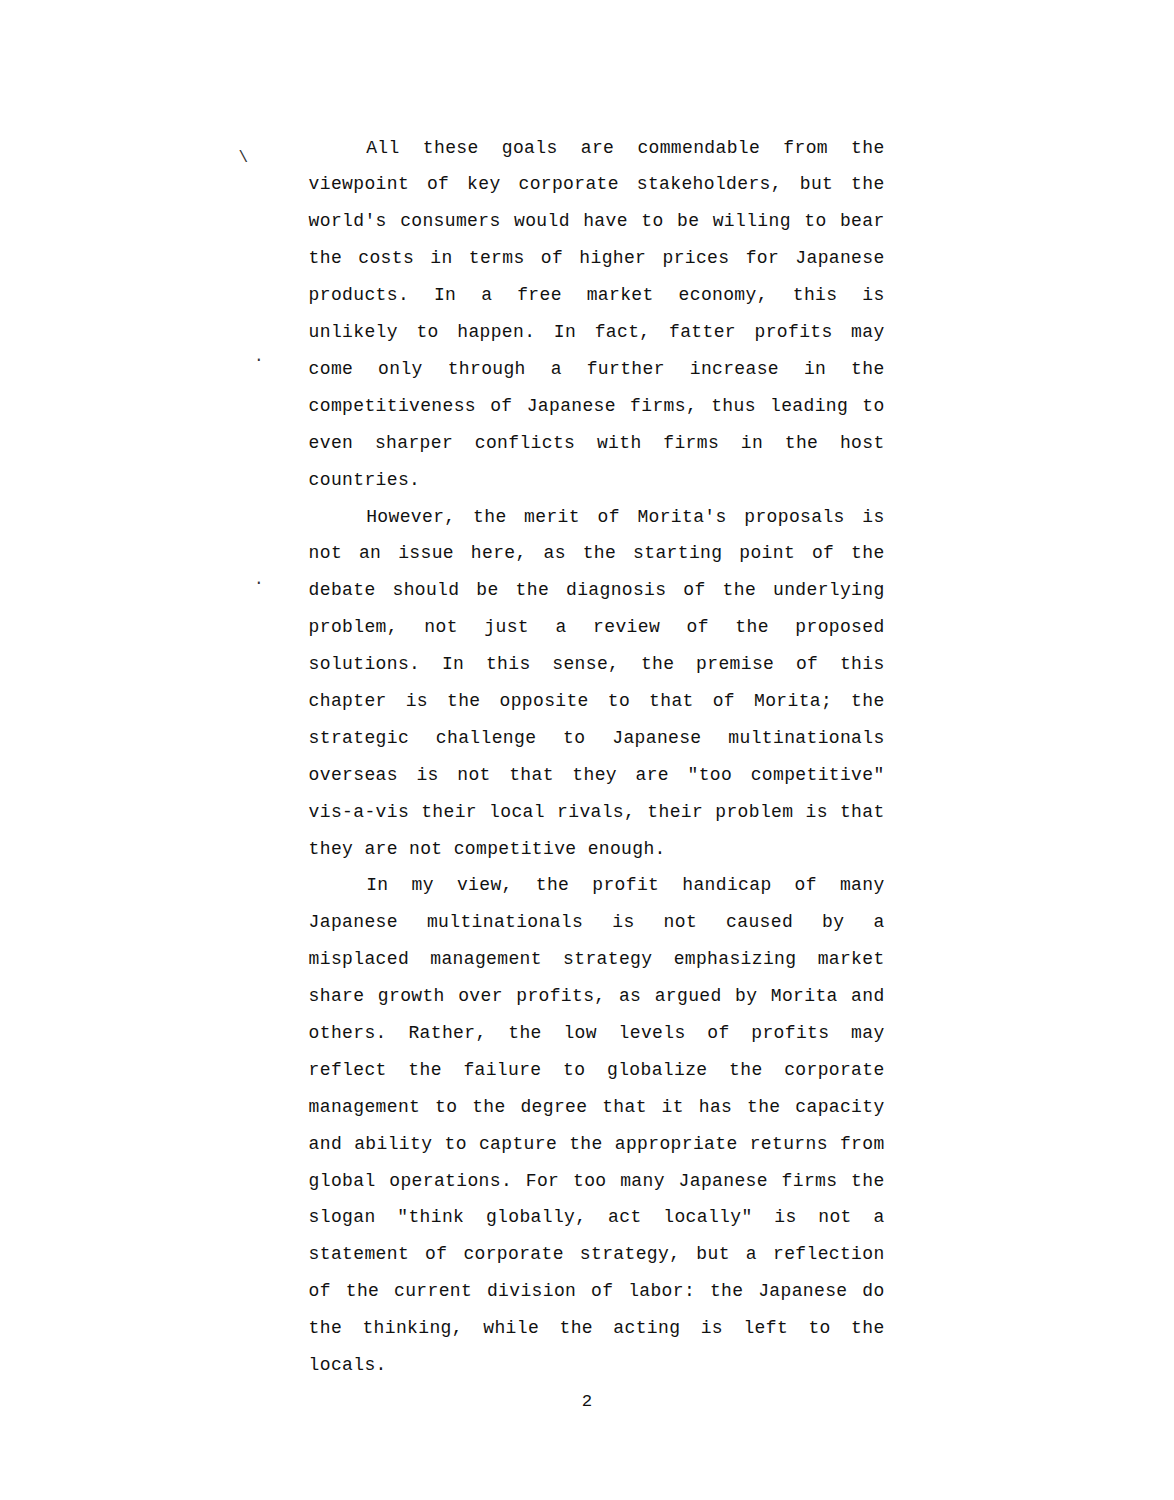\ . .
All these goals are commendable from the viewpoint of key corporate stakeholders, but the world's consumers would have to be willing to bear the costs in terms of higher prices for Japanese products. In a free market economy, this is unlikely to happen. In fact, fatter profits may come only through a further increase in the competitiveness of Japanese firms, thus leading to even sharper conflicts with firms in the host countries.
However, the merit of Morita's proposals is not an issue here, as the starting point of the debate should be the diagnosis of the underlying problem, not just a review of the proposed solutions. In this sense, the premise of this chapter is the opposite to that of Morita; the strategic challenge to Japanese multinationals overseas is not that they are "too competitive" vis-a-vis their local rivals, their problem is that they are not competitive enough.
In my view, the profit handicap of many Japanese multinationals is not caused by a misplaced management strategy emphasizing market share growth over profits, as argued by Morita and others. Rather, the low levels of profits may reflect the failure to globalize the corporate management to the degree that it has the capacity and ability to capture the appropriate returns from global operations. For too many Japanese firms the slogan "think globally, act locally" is not a statement of corporate strategy, but a reflection of the current division of labor: the Japanese do the thinking, while the acting is left to the locals.
2